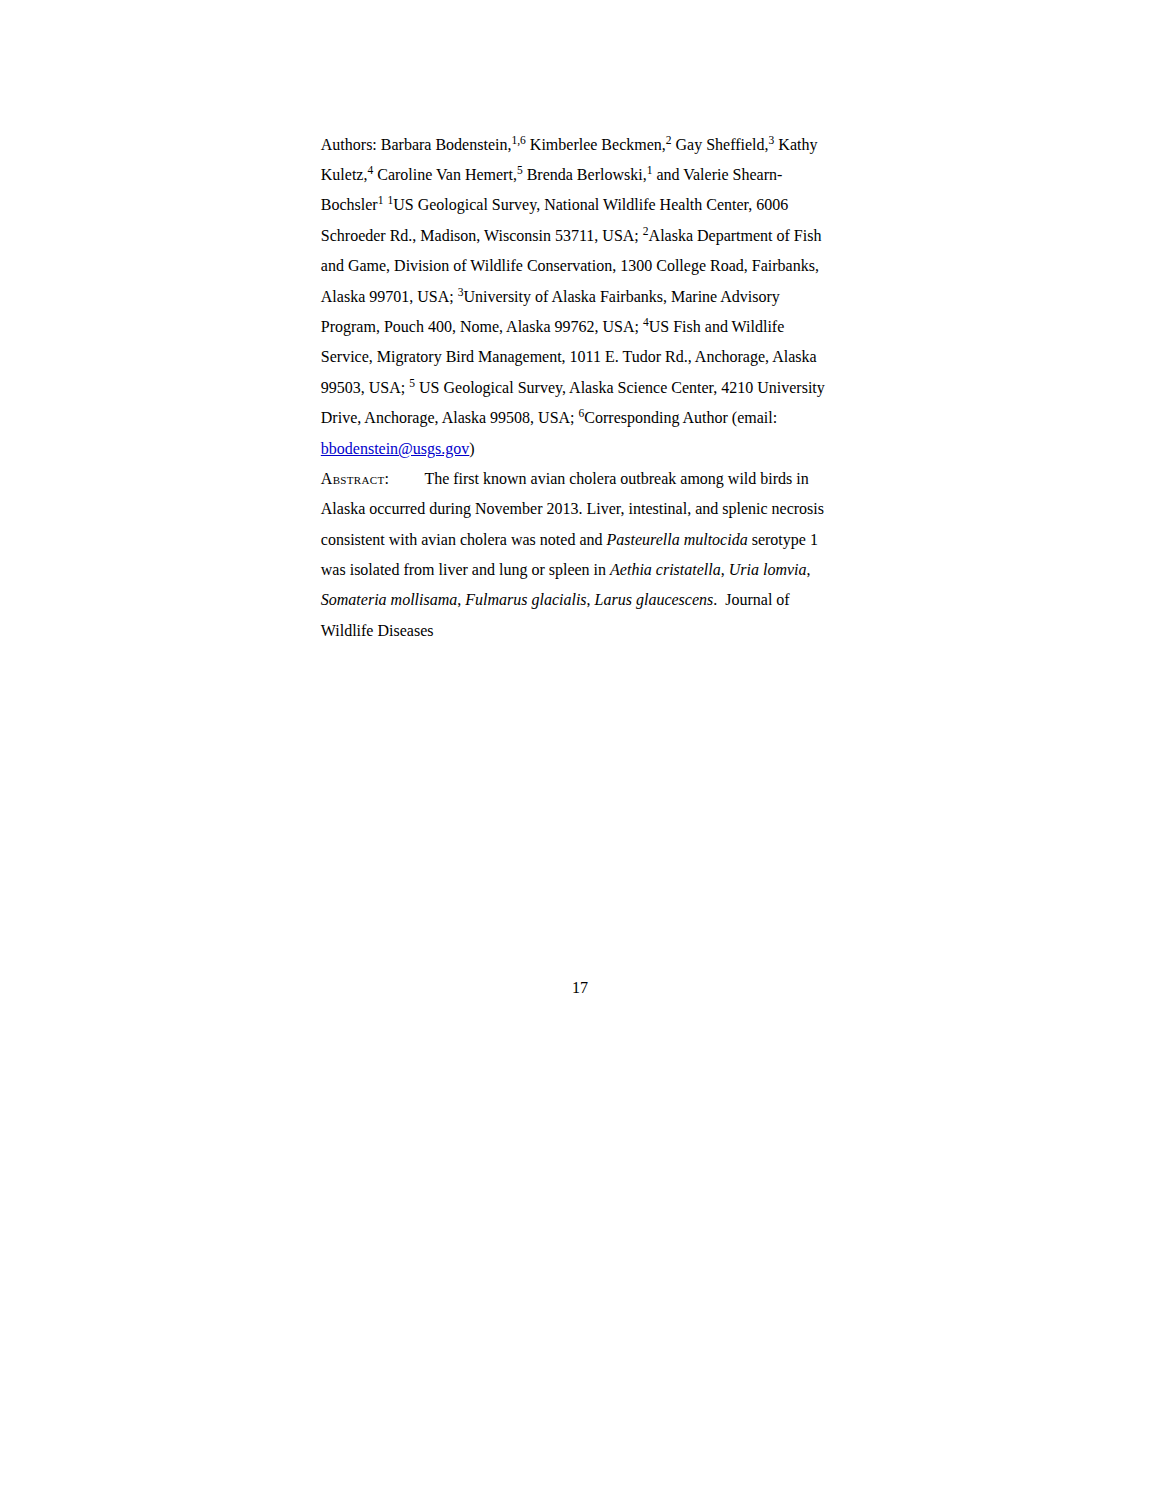Authors: Barbara Bodenstein,1,6 Kimberlee Beckmen,2 Gay Sheffield,3 Kathy Kuletz,4 Caroline Van Hemert,5 Brenda Berlowski,1 and Valerie Shearn-Bochsler1 1US Geological Survey, National Wildlife Health Center, 6006 Schroeder Rd., Madison, Wisconsin 53711, USA; 2Alaska Department of Fish and Game, Division of Wildlife Conservation, 1300 College Road, Fairbanks, Alaska 99701, USA; 3University of Alaska Fairbanks, Marine Advisory Program, Pouch 400, Nome, Alaska 99762, USA; 4US Fish and Wildlife Service, Migratory Bird Management, 1011 E. Tudor Rd., Anchorage, Alaska 99503, USA; 5 US Geological Survey, Alaska Science Center, 4210 University Drive, Anchorage, Alaska 99508, USA; 6Corresponding Author (email: bbodenstein@usgs.gov)
Abstract: The first known avian cholera outbreak among wild birds in Alaska occurred during November 2013. Liver, intestinal, and splenic necrosis consistent with avian cholera was noted and Pasteurella multocida serotype 1 was isolated from liver and lung or spleen in Aethia cristatella, Uria lomvia, Somateria mollisama, Fulmarus glacialis, Larus glaucescens. Journal of Wildlife Diseases
17